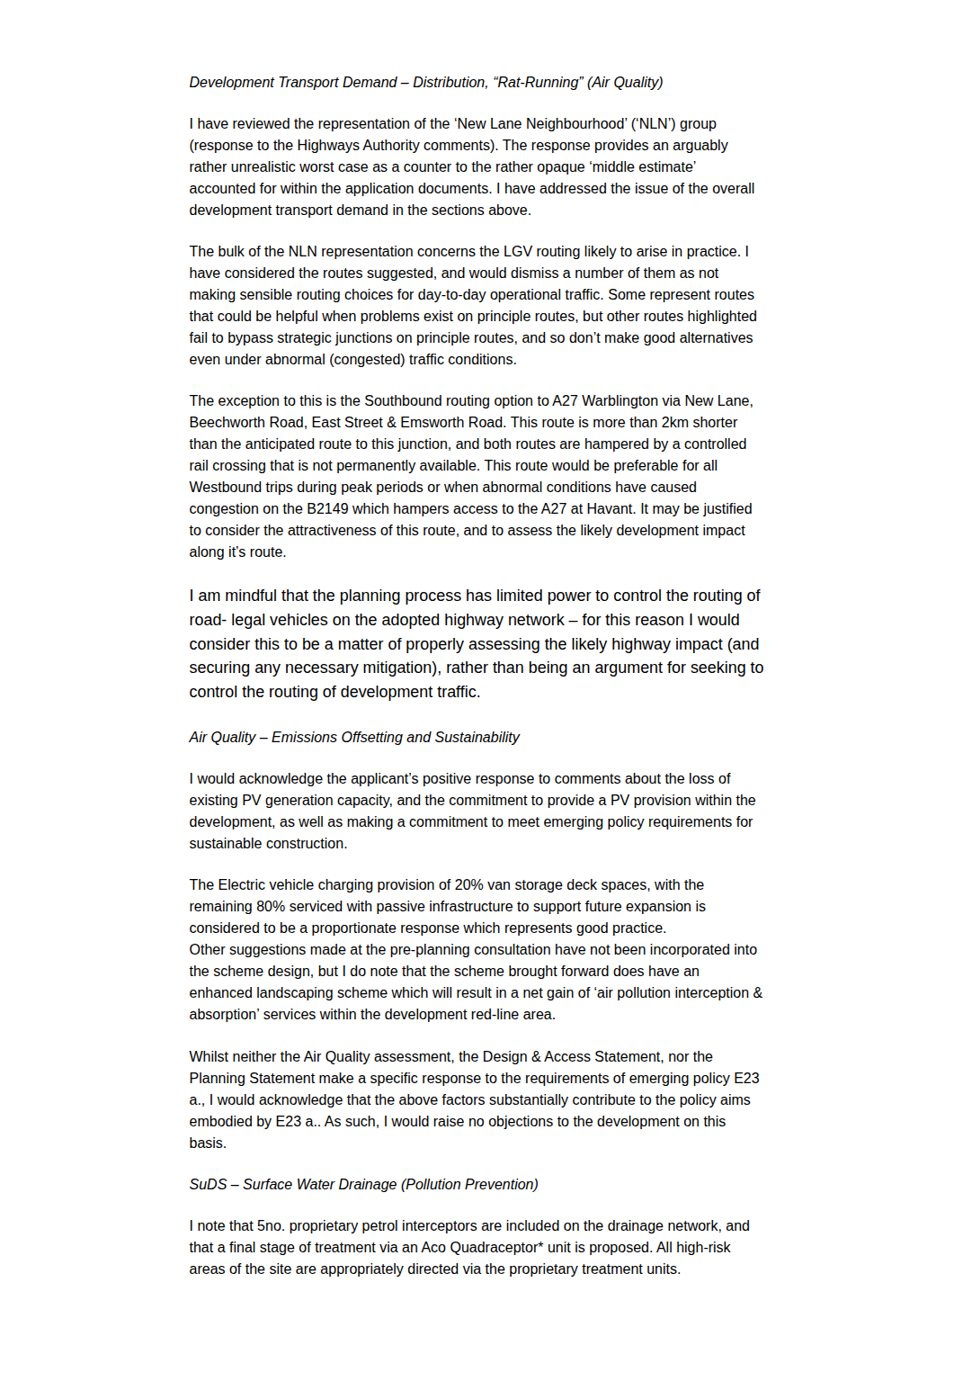Development Transport Demand – Distribution, “Rat-Running” (Air Quality)
I have reviewed the representation of the ‘New Lane Neighbourhood’ (‘NLN’) group (response to the Highways Authority comments). The response provides an arguably rather unrealistic worst case as a counter to the rather opaque ‘middle estimate’ accounted for within the application documents. I have addressed the issue of the overall development transport demand in the sections above.
The bulk of the NLN representation concerns the LGV routing likely to arise in practice. I have considered the routes suggested, and would dismiss a number of them as not making sensible routing choices for day-to-day operational traffic. Some represent routes that could be helpful when problems exist on principle routes, but other routes highlighted fail to bypass strategic junctions on principle routes, and so don’t make good alternatives even under abnormal (congested) traffic conditions.
The exception to this is the Southbound routing option to A27 Warblington via New Lane, Beechworth Road, East Street & Emsworth Road. This route is more than 2km shorter than the anticipated route to this junction, and both routes are hampered by a controlled rail crossing that is not permanently available. This route would be preferable for all Westbound trips during peak periods or when abnormal conditions have caused congestion on the B2149 which hampers access to the A27 at Havant. It may be justified to consider the attractiveness of this route, and to assess the likely development impact along it’s route.
I am mindful that the planning process has limited power to control the routing of road- legal vehicles on the adopted highway network – for this reason I would consider this to be a matter of properly assessing the likely highway impact (and securing any necessary mitigation), rather than being an argument for seeking to control the routing of development traffic.
Air Quality – Emissions Offsetting and Sustainability
I would acknowledge the applicant’s positive response to comments about the loss of existing PV generation capacity, and the commitment to provide a PV provision within the development, as well as making a commitment to meet emerging policy requirements for sustainable construction.
The Electric vehicle charging provision of 20% van storage deck spaces, with the remaining 80% serviced with passive infrastructure to support future expansion is considered to be a proportionate response which represents good practice.
Other suggestions made at the pre-planning consultation have not been incorporated into the scheme design, but I do note that the scheme brought forward does have an enhanced landscaping scheme which will result in a net gain of ‘air pollution interception & absorption’ services within the development red-line area.
Whilst neither the Air Quality assessment, the Design & Access Statement, nor the Planning Statement make a specific response to the requirements of emerging policy E23 a., I would acknowledge that the above factors substantially contribute to the policy aims embodied by E23 a.. As such, I would raise no objections to the development on this basis.
SuDS – Surface Water Drainage (Pollution Prevention)
I note that 5no. proprietary petrol interceptors are included on the drainage network, and that a final stage of treatment via an Aco Quadraceptor* unit is proposed. All high-risk areas of the site are appropriately directed via the proprietary treatment units.